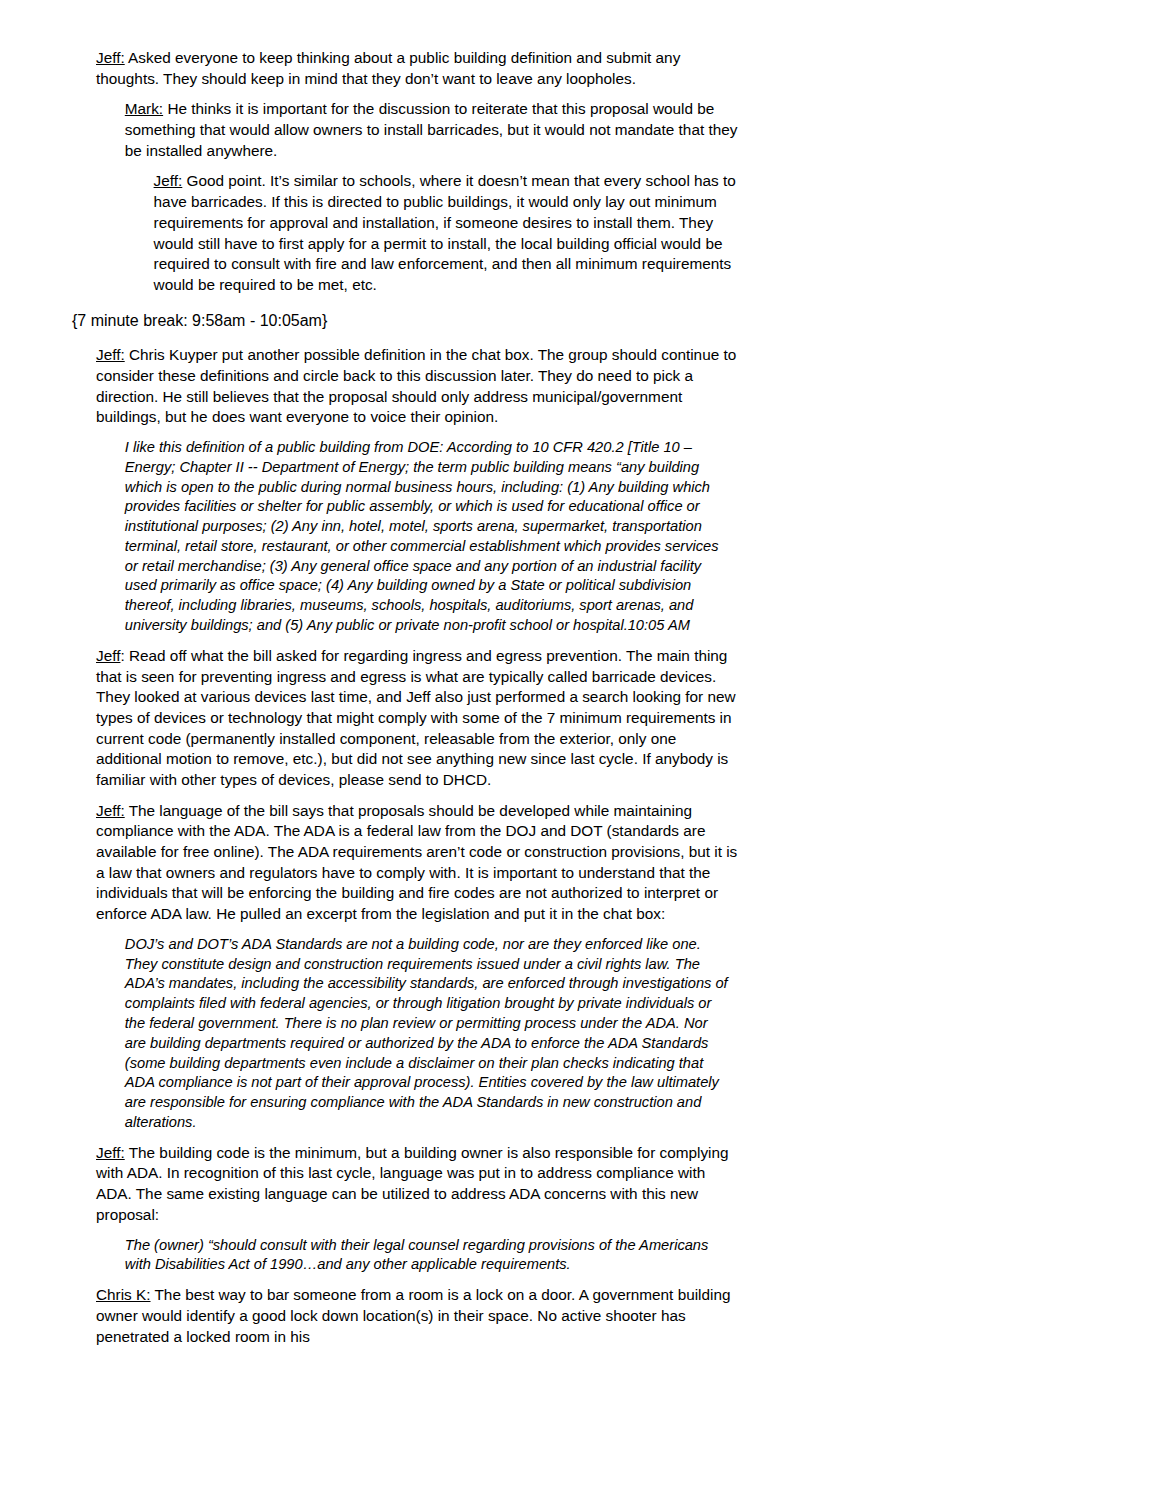Jeff: Asked everyone to keep thinking about a public building definition and submit any thoughts. They should keep in mind that they don’t want to leave any loopholes.
Mark: He thinks it is important for the discussion to reiterate that this proposal would be something that would allow owners to install barricades, but it would not mandate that they be installed anywhere.
Jeff: Good point. It’s similar to schools, where it doesn’t mean that every school has to have barricades. If this is directed to public buildings, it would only lay out minimum requirements for approval and installation, if someone desires to install them. They would still have to first apply for a permit to install, the local building official would be required to consult with fire and law enforcement, and then all minimum requirements would be required to be met, etc.
{7 minute break: 9:58am - 10:05am}
Jeff: Chris Kuyper put another possible definition in the chat box. The group should continue to consider these definitions and circle back to this discussion later. They do need to pick a direction. He still believes that the proposal should only address municipal/government buildings, but he does want everyone to voice their opinion.
I like this definition of a public building from DOE: According to 10 CFR 420.2 [Title 10 – Energy; Chapter II -- Department of Energy; the term public building means “any building which is open to the public during normal business hours, including: (1) Any building which provides facilities or shelter for public assembly, or which is used for educational office or institutional purposes; (2) Any inn, hotel, motel, sports arena, supermarket, transportation terminal, retail store, restaurant, or other commercial establishment which provides services or retail merchandise; (3) Any general office space and any portion of an industrial facility used primarily as office space; (4) Any building owned by a State or political subdivision thereof, including libraries, museums, schools, hospitals, auditoriums, sport arenas, and university buildings; and (5) Any public or private non-profit school or hospital.10:05 AM
Jeff: Read off what the bill asked for regarding ingress and egress prevention. The main thing that is seen for preventing ingress and egress is what are typically called barricade devices. They looked at various devices last time, and Jeff also just performed a search looking for new types of devices or technology that might comply with some of the 7 minimum requirements in current code (permanently installed component, releasable from the exterior, only one additional motion to remove, etc.), but did not see anything new since last cycle. If anybody is familiar with other types of devices, please send to DHCD.
Jeff: The language of the bill says that proposals should be developed while maintaining compliance with the ADA. The ADA is a federal law from the DOJ and DOT (standards are available for free online). The ADA requirements aren’t code or construction provisions, but it is a law that owners and regulators have to comply with. It is important to understand that the individuals that will be enforcing the building and fire codes are not authorized to interpret or enforce ADA law. He pulled an excerpt from the legislation and put it in the chat box:
DOJ’s and DOT’s ADA Standards are not a building code, nor are they enforced like one. They constitute design and construction requirements issued under a civil rights law. The ADA’s mandates, including the accessibility standards, are enforced through investigations of complaints filed with federal agencies, or through litigation brought by private individuals or the federal government. There is no plan review or permitting process under the ADA. Nor are building departments required or authorized by the ADA to enforce the ADA Standards (some building departments even include a disclaimer on their plan checks indicating that ADA compliance is not part of their approval process). Entities covered by the law ultimately are responsible for ensuring compliance with the ADA Standards in new construction and alterations.
Jeff: The building code is the minimum, but a building owner is also responsible for complying with ADA. In recognition of this last cycle, language was put in to address compliance with ADA. The same existing language can be utilized to address ADA concerns with this new proposal:
The (owner) “should consult with their legal counsel regarding provisions of the Americans with Disabilities Act of 1990…and any other applicable requirements.
Chris K: The best way to bar someone from a room is a lock on a door. A government building owner would identify a good lock down location(s) in their space. No active shooter has penetrated a locked room in his